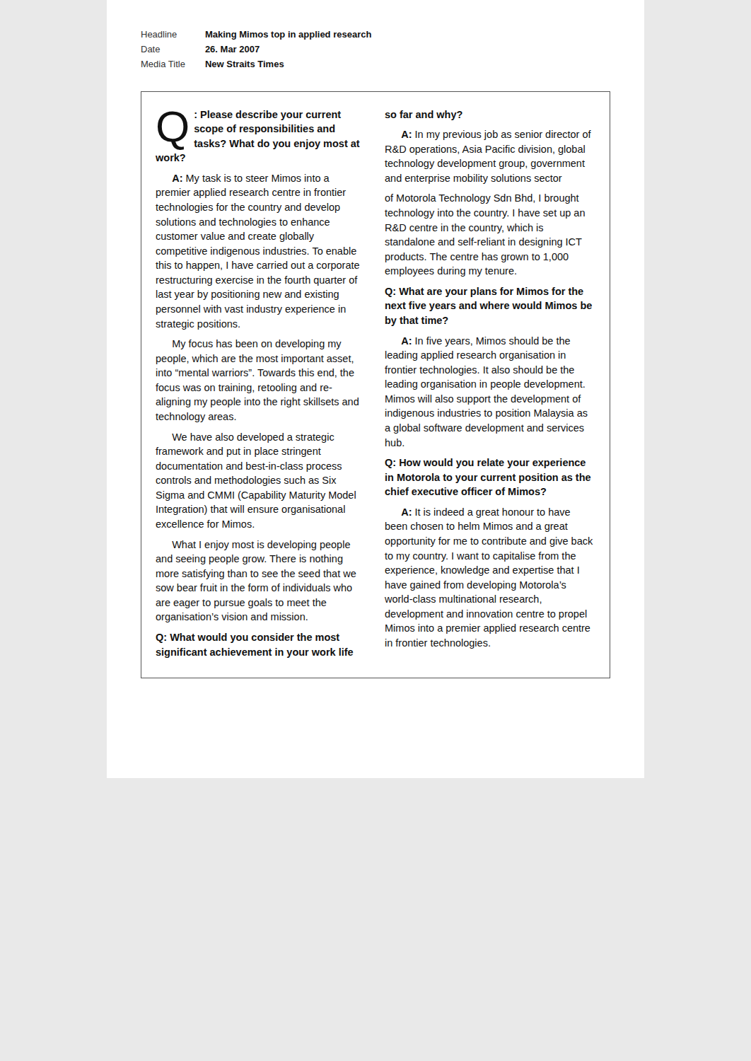| Headline | Making Mimos top in applied research |
| Date | 26. Mar 2007 |
| Media Title | New Straits Times |
Q: Please describe your current scope of responsibilities and tasks? What do you enjoy most at work?
A: My task is to steer Mimos into a premier applied research centre in frontier technologies for the country and develop solutions and technologies to enhance customer value and create globally competitive indigenous industries. To enable this to happen, I have carried out a corporate restructuring exercise in the fourth quarter of last year by positioning new and existing personnel with vast industry experience in strategic positions.
My focus has been on developing my people, which are the most important asset, into “mental warriors”. Towards this end, the focus was on training, retooling and re-aligning my people into the right skillsets and technology areas.
We have also developed a strategic framework and put in place stringent documentation and best-in-class process controls and methodologies such as Six Sigma and CMMI (Capability Maturity Model Integration) that will ensure organisational excellence for Mimos.
What I enjoy most is developing people and seeing people grow. There is nothing more satisfying than to see the seed that we sow bear fruit in the form of individuals who are eager to pursue goals to meet the organisation’s vision and mission.
Q: What would you consider the most significant achievement in your work life so far and why?
A: In my previous job as senior director of R&D operations, Asia Pacific division, global technology development group, government and enterprise mobility solutions sector
of Motorola Technology Sdn Bhd, I brought technology into the country. I have set up an R&D centre in the country, which is standalone and self-reliant in designing ICT products. The centre has grown to 1,000 employees during my tenure.
Q: What are your plans for Mimos for the next five years and where would Mimos be by that time?
A: In five years, Mimos should be the leading applied research organisation in frontier technologies. It also should be the leading organisation in people development. Mimos will also support the development of indigenous industries to position Malaysia as a global software development and services hub.
Q: How would you relate your experience in Motorola to your current position as the chief executive officer of Mimos?
A: It is indeed a great honour to have been chosen to helm Mimos and a great opportunity for me to contribute and give back to my country. I want to capitalise from the experience, knowledge and expertise that I have gained from developing Motorola’s world-class multinational research, development and innovation centre to propel Mimos into a premier applied research centre in frontier technologies.